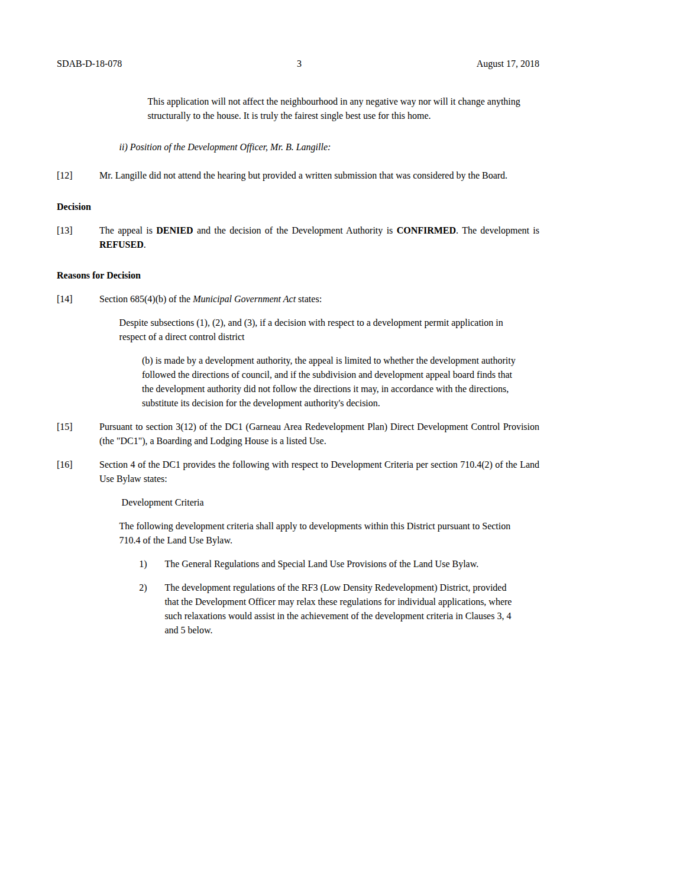SDAB-D-18-078
3
August 17, 2018
This application will not affect the neighbourhood in any negative way nor will it change anything structurally to the house. It is truly the fairest single best use for this home.
ii) Position of the Development Officer, Mr. B. Langille:
[12]
Mr. Langille did not attend the hearing but provided a written submission that was considered by the Board.
Decision
[13]
The appeal is DENIED and the decision of the Development Authority is CONFIRMED. The development is REFUSED.
Reasons for Decision
[14]
Section 685(4)(b) of the Municipal Government Act states:
Despite subsections (1), (2), and (3), if a decision with respect to a development permit application in respect of a direct control district
(b) is made by a development authority, the appeal is limited to whether the development authority followed the directions of council, and if the subdivision and development appeal board finds that the development authority did not follow the directions it may, in accordance with the directions, substitute its decision for the development authority's decision.
[15]
Pursuant to section 3(12) of the DC1 (Garneau Area Redevelopment Plan) Direct Development Control Provision (the "DC1"), a Boarding and Lodging House is a listed Use.
[16]
Section 4 of the DC1 provides the following with respect to Development Criteria per section 710.4(2) of the Land Use Bylaw states:
Development Criteria
The following development criteria shall apply to developments within this District pursuant to Section 710.4 of the Land Use Bylaw.
1)
The General Regulations and Special Land Use Provisions of the Land Use Bylaw.
2)
The development regulations of the RF3 (Low Density Redevelopment) District, provided that the Development Officer may relax these regulations for individual applications, where such relaxations would assist in the achievement of the development criteria in Clauses 3, 4 and 5 below.